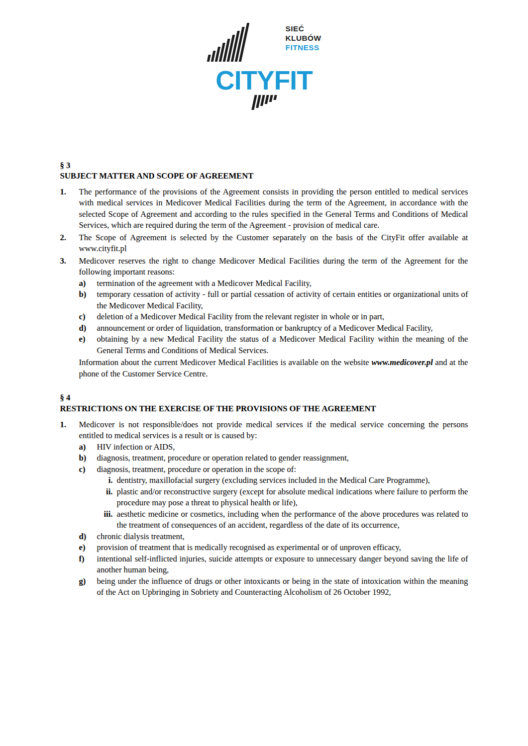SIEĆ
KLUBÓW
FITNESS
CITY FIT
§ 3
Subject matter and scope of agreement
The performance of the provisions of the Agreement consists in providing the person entitled to medical services with medical services in Medicover Medical Facilities during the term of the Agreement, in accordance with the selected Scope of Agreement and according to the rules specified in the General Terms and Conditions of Medical Services, which are required during the term of the Agreement - provision of medical care.
The Scope of Agreement is selected by the Customer separately on the basis of the CityFit offer available at www.cityfit.pl
Medicover reserves the right to change Medicover Medical Facilities during the term of the Agreement for the following important reasons:
termination of the agreement with a Medicover Medical Facility,
temporary cessation of activity - full or partial cessation of activity of certain entities or organizational units of the Medicover Medical Facility,
deletion of a Medicover Medical Facility from the relevant register in whole or in part,
announcement or order of liquidation, transformation or bankruptcy of a Medicover Medical Facility,
obtaining by a new Medical Facility the status of a Medicover Medical Facility within the meaning of the General Terms and Conditions of Medical Services.
Information about the current Medicover Medical Facilities is available on the website www.medicover.pl and at the phone of the Customer Service Centre.
§ 4
Restrictions on the exercise of the provisions of the agreement
Medicover is not responsible/does not provide medical services if the medical service concerning the persons entitled to medical services is a result or is caused by:
HIV infection or AIDS,
diagnosis, treatment, procedure or operation related to gender reassignment,
diagnosis, treatment, procedure or operation in the scope of:
dentistry, maxillofacial surgery (excluding services included in the Medical Care Programme),
plastic and/or reconstructive surgery (except for absolute medical indications where failure to perform the procedure may pose a threat to physical health or life),
aesthetic medicine or cosmetics, including when the performance of the above procedures was related to the treatment of consequences of an accident, regardless of the date of its occurrence,
chronic dialysis treatment,
provision of treatment that is medically recognised as experimental or of unproven efficacy,
intentional self-inflicted injuries, suicide attempts or exposure to unnecessary danger beyond saving the life of another human being,
being under the influence of drugs or other intoxicants or being in the state of intoxication within the meaning of the Act on Upbringing in Sobriety and Counteracting Alcoholism of 26 October 1992,